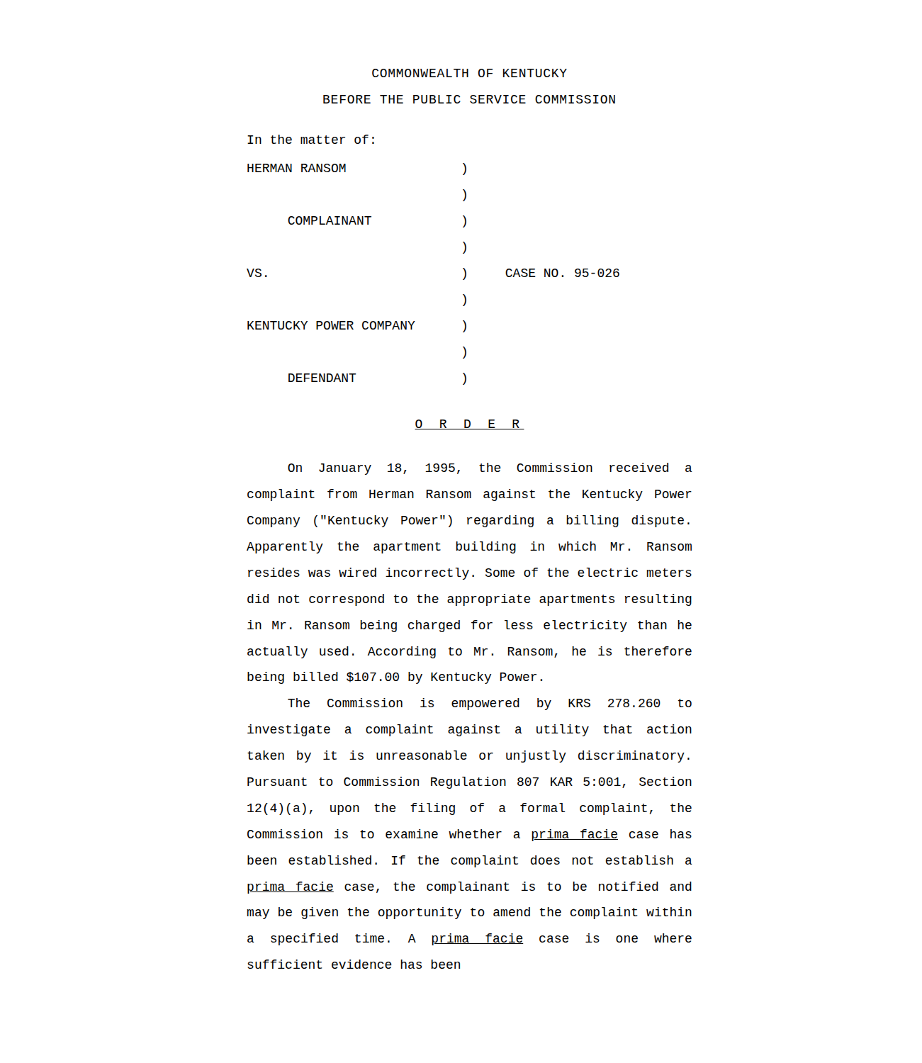COMMONWEALTH OF KENTUCKY
BEFORE THE PUBLIC SERVICE COMMISSION
In the matter of:
| HERMAN RANSOM | ) | |
| | ) | |
| COMPLAINANT | ) | |
| | ) | |
| VS. | ) | CASE NO. 95-026 |
| | ) | |
| KENTUCKY POWER COMPANY | ) | |
| | ) | |
| DEFENDANT | ) | |
O R D E R
On January 18, 1995, the Commission received a complaint from Herman Ransom against the Kentucky Power Company ("Kentucky Power") regarding a billing dispute. Apparently the apartment building in which Mr. Ransom resides was wired incorrectly. Some of the electric meters did not correspond to the appropriate apartments resulting in Mr. Ransom being charged for less electricity than he actually used. According to Mr. Ransom, he is therefore being billed $107.00 by Kentucky Power.
The Commission is empowered by KRS 278.260 to investigate a complaint against a utility that action taken by it is unreasonable or unjustly discriminatory. Pursuant to Commission Regulation 807 KAR 5:001, Section 12(4)(a), upon the filing of a formal complaint, the Commission is to examine whether a prima facie case has been established. If the complaint does not establish a prima facie case, the complainant is to be notified and may be given the opportunity to amend the complaint within a specified time. A prima facie case is one where sufficient evidence has been